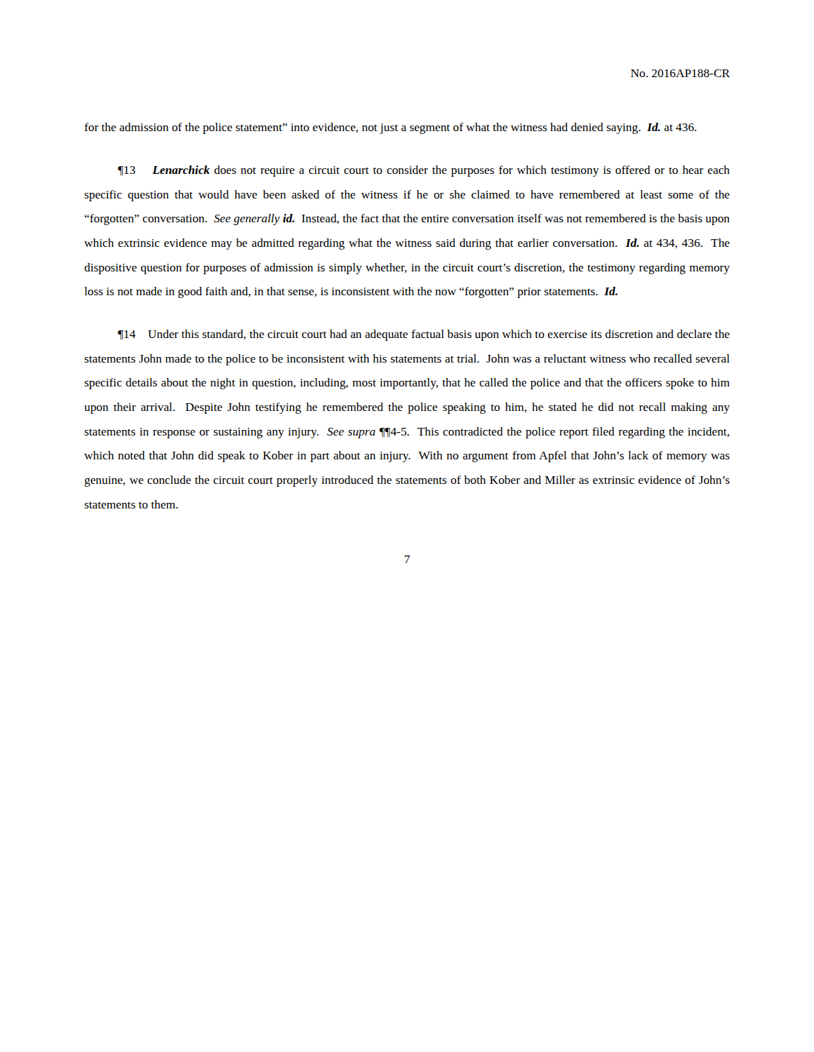No. 2016AP188-CR
for the admission of the police statement” into evidence, not just a segment of what the witness had denied saying. Id. at 436.
¶13 Lenarchick does not require a circuit court to consider the purposes for which testimony is offered or to hear each specific question that would have been asked of the witness if he or she claimed to have remembered at least some of the “forgotten” conversation. See generally id. Instead, the fact that the entire conversation itself was not remembered is the basis upon which extrinsic evidence may be admitted regarding what the witness said during that earlier conversation. Id. at 434, 436. The dispositive question for purposes of admission is simply whether, in the circuit court’s discretion, the testimony regarding memory loss is not made in good faith and, in that sense, is inconsistent with the now “forgotten” prior statements. Id.
¶14 Under this standard, the circuit court had an adequate factual basis upon which to exercise its discretion and declare the statements John made to the police to be inconsistent with his statements at trial. John was a reluctant witness who recalled several specific details about the night in question, including, most importantly, that he called the police and that the officers spoke to him upon their arrival. Despite John testifying he remembered the police speaking to him, he stated he did not recall making any statements in response or sustaining any injury. See supra ¶¶4-5. This contradicted the police report filed regarding the incident, which noted that John did speak to Kober in part about an injury. With no argument from Apfel that John’s lack of memory was genuine, we conclude the circuit court properly introduced the statements of both Kober and Miller as extrinsic evidence of John’s statements to them.
7